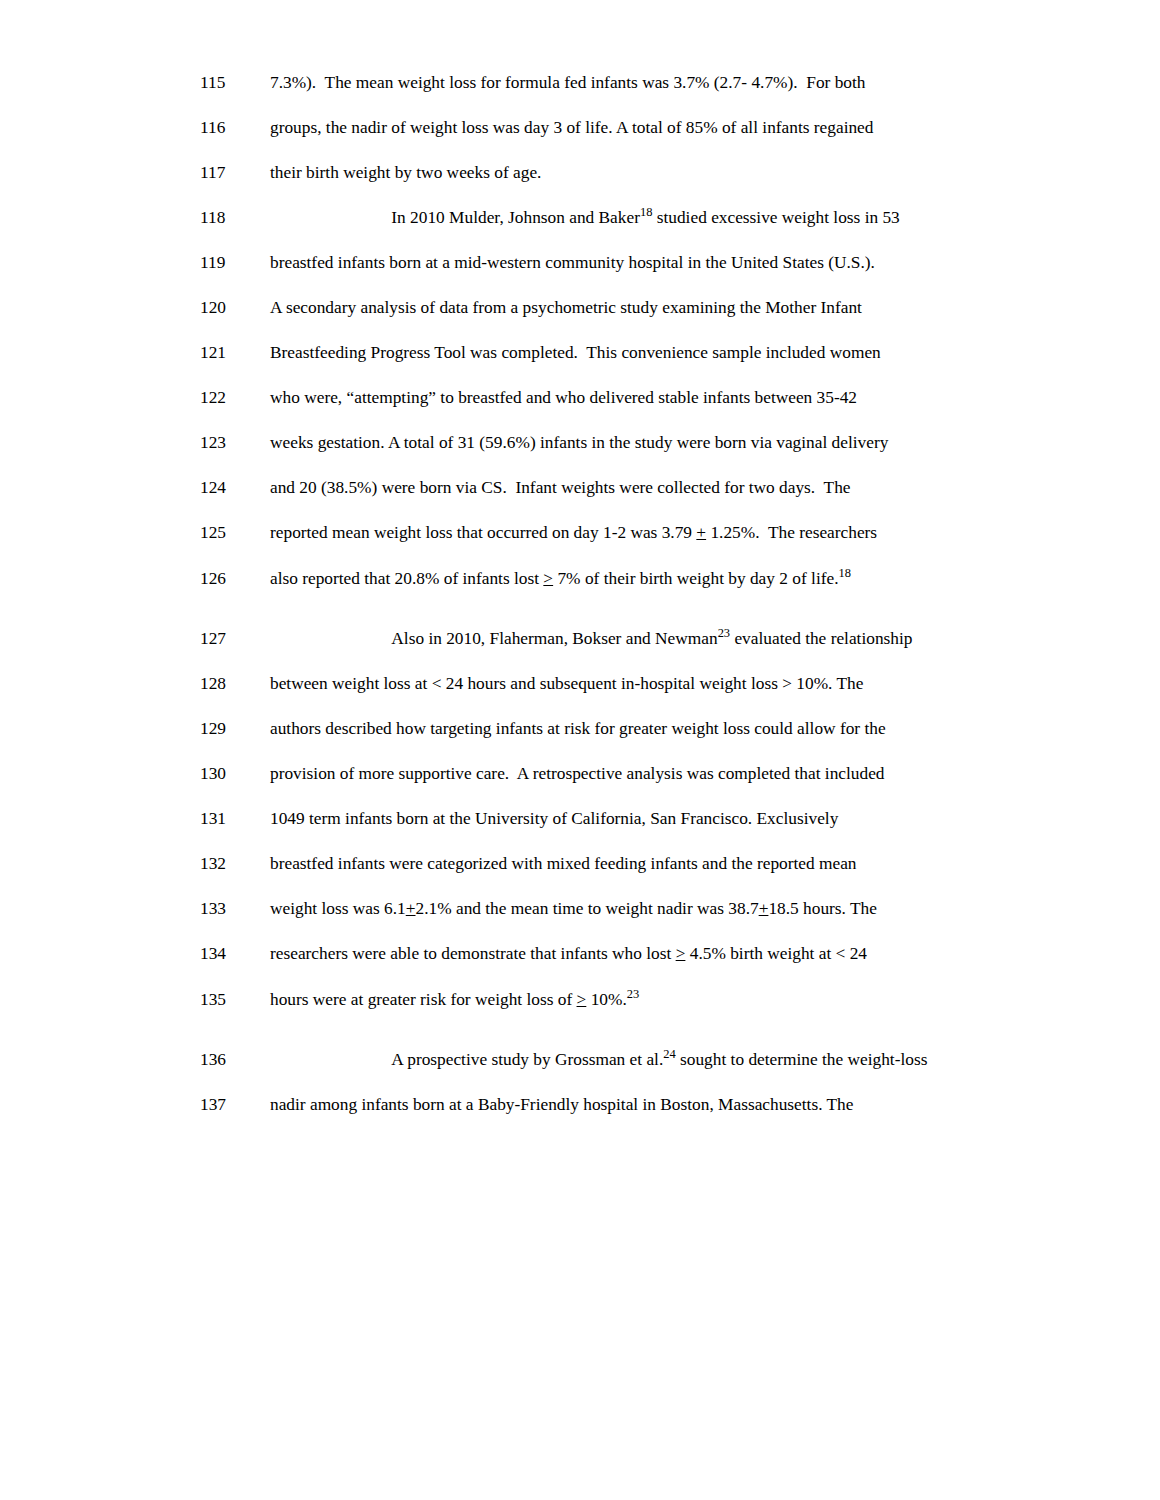115
7.3%). The mean weight loss for formula fed infants was 3.7% (2.7- 4.7%). For both
116
groups, the nadir of weight loss was day 3 of life. A total of 85% of all infants regained
117
their birth weight by two weeks of age.
118
In 2010 Mulder, Johnson and Baker18 studied excessive weight loss in 53
119
breastfed infants born at a mid-western community hospital in the United States (U.S.).
120
A secondary analysis of data from a psychometric study examining the Mother Infant
121
Breastfeeding Progress Tool was completed. This convenience sample included women
122
who were, “attempting” to breastfed and who delivered stable infants between 35-42
123
weeks gestation. A total of 31 (59.6%) infants in the study were born via vaginal delivery
124
and 20 (38.5%) were born via CS. Infant weights were collected for two days. The
125
reported mean weight loss that occurred on day 1-2 was 3.79 + 1.25%. The researchers
126
also reported that 20.8% of infants lost > 7% of their birth weight by day 2 of life.18
127
Also in 2010, Flaherman, Bokser and Newman23 evaluated the relationship
128
between weight loss at < 24 hours and subsequent in-hospital weight loss > 10%. The
129
authors described how targeting infants at risk for greater weight loss could allow for the
130
provision of more supportive care. A retrospective analysis was completed that included
131
1049 term infants born at the University of California, San Francisco. Exclusively
132
breastfed infants were categorized with mixed feeding infants and the reported mean
133
weight loss was 6.1+2.1% and the mean time to weight nadir was 38.7+18.5 hours. The
134
researchers were able to demonstrate that infants who lost > 4.5% birth weight at < 24
135
hours were at greater risk for weight loss of > 10%.23
136
A prospective study by Grossman et al.24 sought to determine the weight-loss
137
nadir among infants born at a Baby-Friendly hospital in Boston, Massachusetts. The